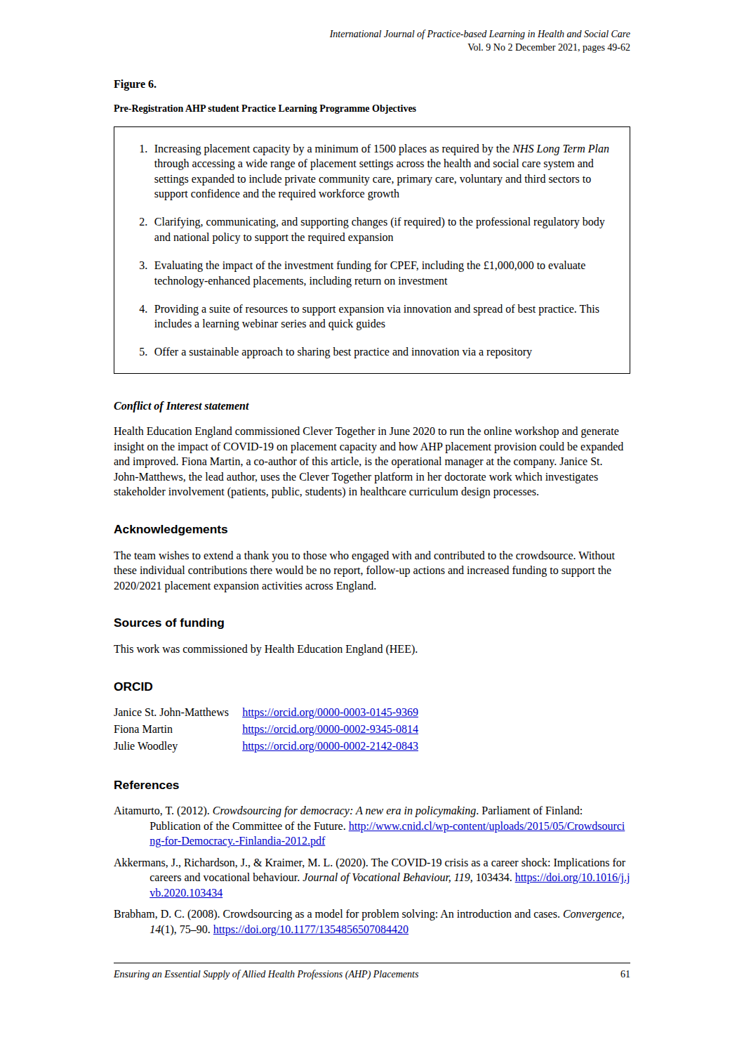International Journal of Practice-based Learning in Health and Social Care Vol. 9 No 2 December 2021, pages 49-62
Figure 6.
Pre-Registration AHP student Practice Learning Programme Objectives
Increasing placement capacity by a minimum of 1500 places as required by the NHS Long Term Plan through accessing a wide range of placement settings across the health and social care system and settings expanded to include private community care, primary care, voluntary and third sectors to support confidence and the required workforce growth
Clarifying, communicating, and supporting changes (if required) to the professional regulatory body and national policy to support the required expansion
Evaluating the impact of the investment funding for CPEF, including the £1,000,000 to evaluate technology-enhanced placements, including return on investment
Providing a suite of resources to support expansion via innovation and spread of best practice. This includes a learning webinar series and quick guides
Offer a sustainable approach to sharing best practice and innovation via a repository
Conflict of Interest statement
Health Education England commissioned Clever Together in June 2020 to run the online workshop and generate insight on the impact of COVID-19 on placement capacity and how AHP placement provision could be expanded and improved. Fiona Martin, a co-author of this article, is the operational manager at the company. Janice St. John-Matthews, the lead author, uses the Clever Together platform in her doctorate work which investigates stakeholder involvement (patients, public, students) in healthcare curriculum design processes.
Acknowledgements
The team wishes to extend a thank you to those who engaged with and contributed to the crowdsource. Without these individual contributions there would be no report, follow-up actions and increased funding to support the 2020/2021 placement expansion activities across England.
Sources of funding
This work was commissioned by Health Education England (HEE).
ORCID
| Janice St. John-Matthews | https://orcid.org/0000-0003-0145-9369 |
| Fiona Martin | https://orcid.org/0000-0002-9345-0814 |
| Julie Woodley | https://orcid.org/0000-0002-2142-0843 |
References
Aitamurto, T. (2012). Crowdsourcing for democracy: A new era in policymaking. Parliament of Finland: Publication of the Committee of the Future. http://www.cnid.cl/wp-content/uploads/2015/05/Crowdsourcing-for-Democracy.-Finlandia-2012.pdf
Akkermans, J., Richardson, J., & Kraimer, M. L. (2020). The COVID-19 crisis as a career shock: Implications for careers and vocational behaviour. Journal of Vocational Behaviour, 119, 103434. https://doi.org/10.1016/j.jvb.2020.103434
Brabham, D. C. (2008). Crowdsourcing as a model for problem solving: An introduction and cases. Convergence, 14(1), 75–90. https://doi.org/10.1177/1354856507084420
Ensuring an Essential Supply of Allied Health Professions (AHP) Placements 61